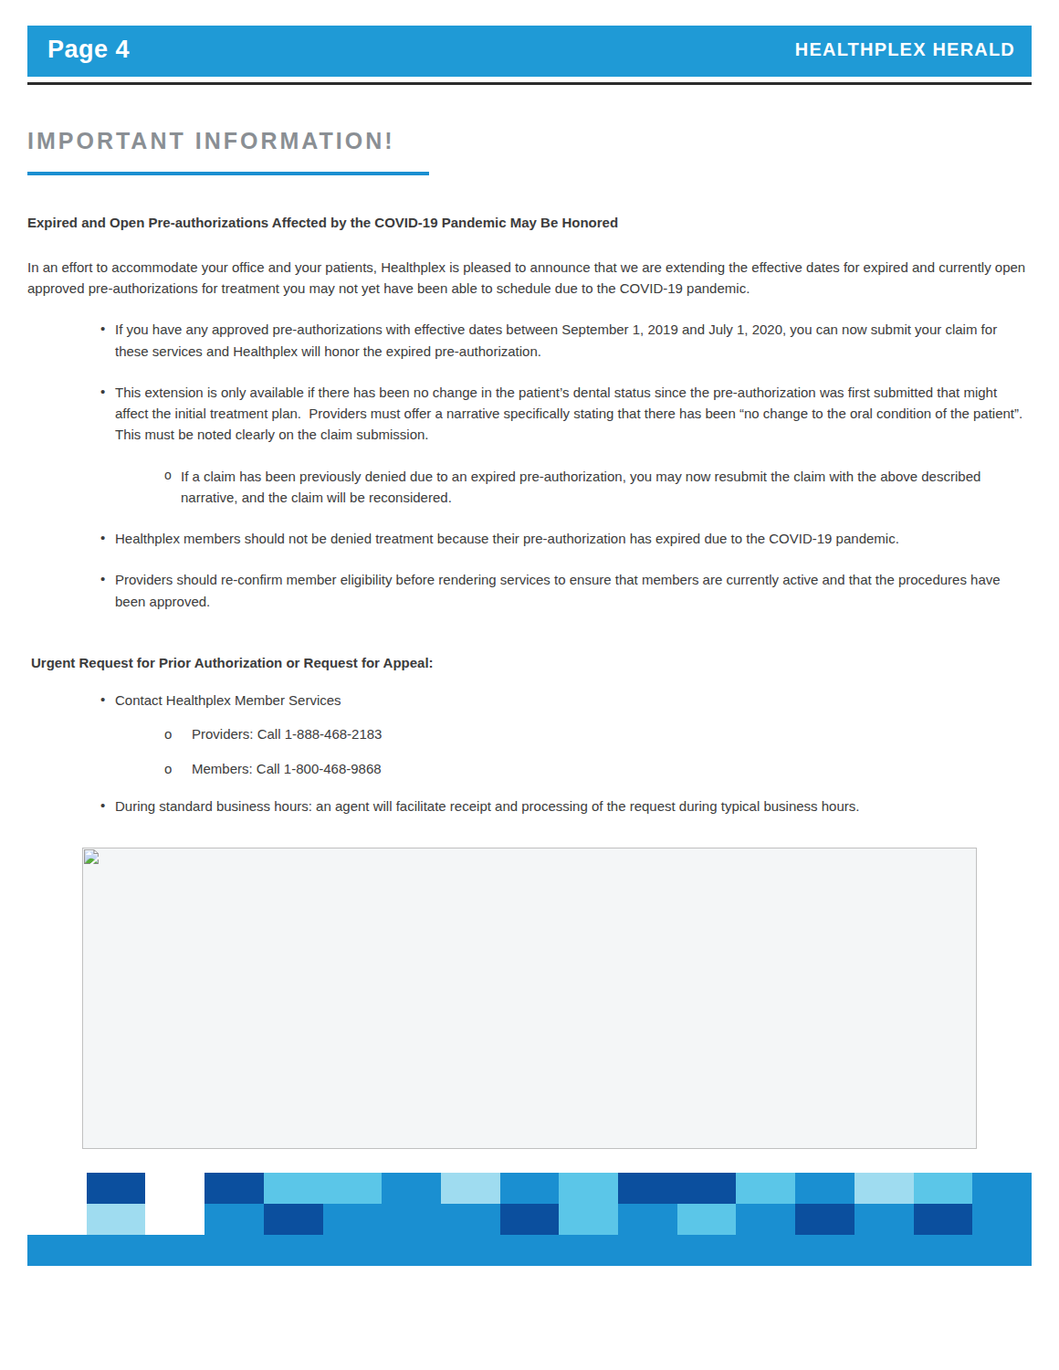Page 4
HEALTHPLEX HERALD
Important Information!
Expired and Open Pre-authorizations Affected by the COVID-19 Pandemic May Be Honored
In an effort to accommodate your office and your patients, Healthplex is pleased to announce that we are extending the effective dates for expired and currently open approved pre-authorizations for treatment you may not yet have been able to schedule due to the COVID-19 pandemic.
If you have any approved pre-authorizations with effective dates between September 1, 2019 and July 1, 2020, you can now submit your claim for these services and Healthplex will honor the expired pre-authorization.
This extension is only available if there has been no change in the patient’s dental status since the pre-authorization was first submitted that might affect the initial treatment plan. Providers must offer a narrative specifically stating that there has been “no change to the oral condition of the patient”. This must be noted clearly on the claim submission.
If a claim has been previously denied due to an expired pre-authorization, you may now resubmit the claim with the above described narrative, and the claim will be reconsidered.
Healthplex members should not be denied treatment because their pre-authorization has expired due to the COVID-19 pandemic.
Providers should re-confirm member eligibility before rendering services to ensure that members are currently active and that the procedures have been approved.
Urgent Request for Prior Authorization or Request for Appeal:
Contact Healthplex Member Services
Providers: Call 1-888-468-2183
Members: Call 1-800-468-9868
During standard business hours: an agent will facilitate receipt and processing of the request during typical business hours.